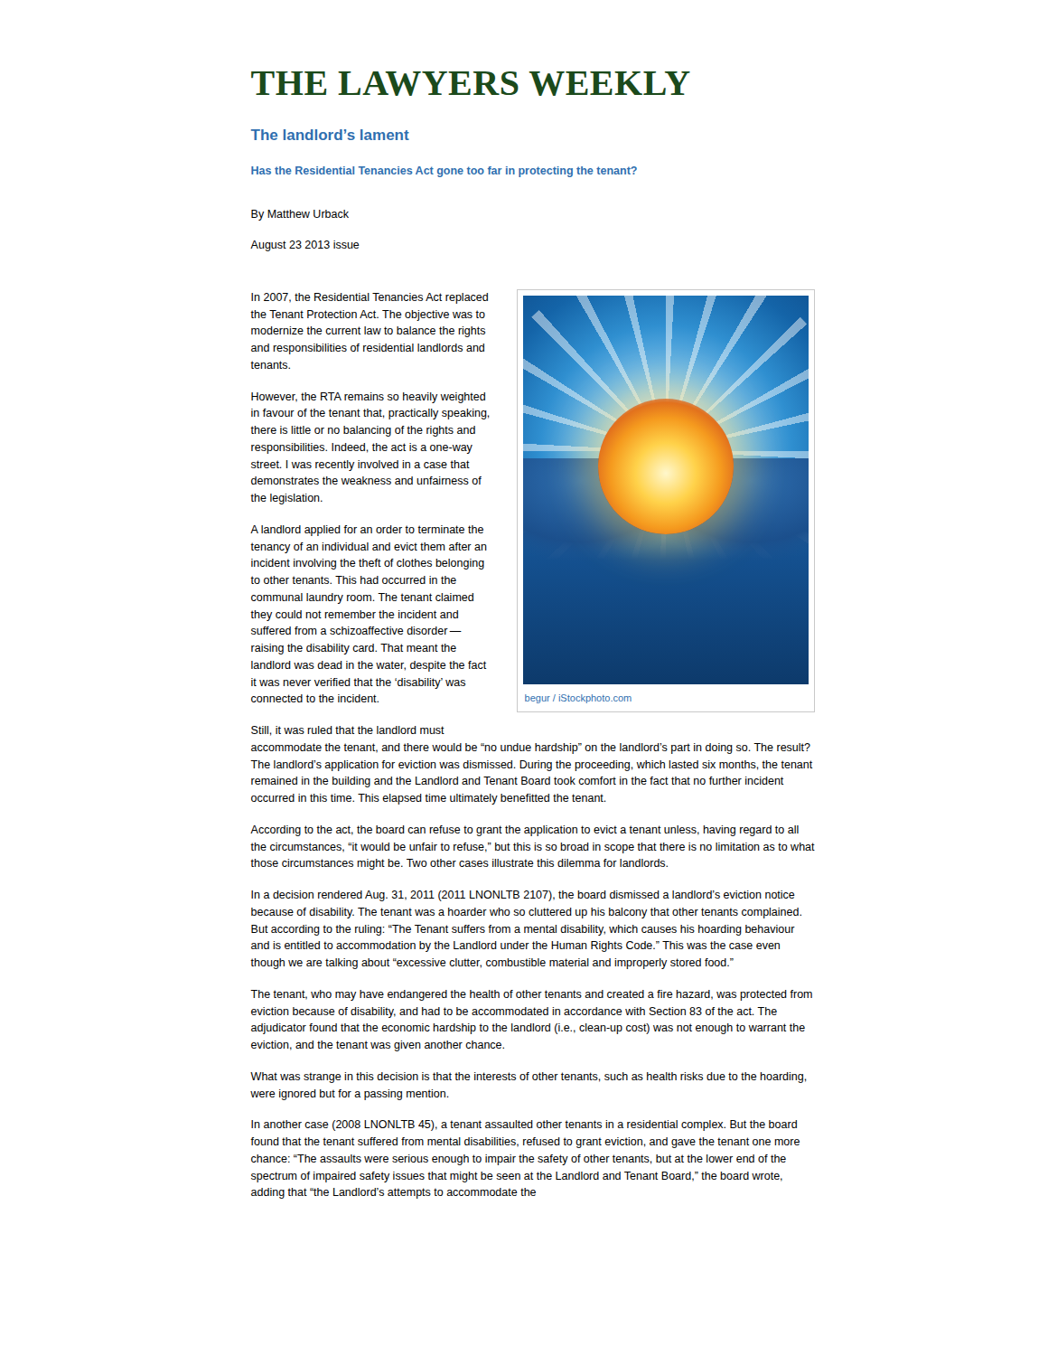THE LAWYERS WEEKLY
The landlord’s lament
Has the Residential Tenancies Act gone too far in protecting the tenant?
By Matthew Urback
August 23 2013 issue
begur / iStockphoto.com
In 2007, the Residential Tenancies Act replaced the Tenant Protection Act. The objective was to modernize the current law to balance the rights and responsibilities of residential landlords and tenants.
However, the RTA remains so heavily weighted in favour of the tenant that, practically speaking, there is little or no balancing of the rights and responsibilities. Indeed, the act is a one-way street. I was recently involved in a case that demonstrates the weakness and unfairness of the legislation.
A landlord applied for an order to terminate the tenancy of an individual and evict them after an incident involving the theft of clothes belonging to other tenants. This had occurred in the communal laundry room. The tenant claimed they could not remember the incident and suffered from a schizoaffective disorder — raising the disability card. That meant the landlord was dead in the water, despite the fact it was never verified that the ‘disability’ was connected to the incident.
Still, it was ruled that the landlord must accommodate the tenant, and there would be “no undue hardship” on the landlord’s part in doing so. The result? The landlord’s application for eviction was dismissed. During the proceeding, which lasted six months, the tenant remained in the building and the Landlord and Tenant Board took comfort in the fact that no further incident occurred in this time. This elapsed time ultimately benefitted the tenant.
According to the act, the board can refuse to grant the application to evict a tenant unless, having regard to all the circumstances, “it would be unfair to refuse,” but this is so broad in scope that there is no limitation as to what those circumstances might be. Two other cases illustrate this dilemma for landlords.
In a decision rendered Aug. 31, 2011 (2011 LNONLTB 2107), the board dismissed a landlord’s eviction notice because of disability. The tenant was a hoarder who so cluttered up his balcony that other tenants complained. But according to the ruling: “The Tenant suffers from a mental disability, which causes his hoarding behaviour and is entitled to accommodation by the Landlord under the Human Rights Code.” This was the case even though we are talking about “excessive clutter, combustible material and improperly stored food.”
The tenant, who may have endangered the health of other tenants and created a fire hazard, was protected from eviction because of disability, and had to be accommodated in accordance with Section 83 of the act. The adjudicator found that the economic hardship to the landlord (i.e., clean-up cost) was not enough to warrant the eviction, and the tenant was given another chance.
What was strange in this decision is that the interests of other tenants, such as health risks due to the hoarding, were ignored but for a passing mention.
In another case (2008 LNONLTB 45), a tenant assaulted other tenants in a residential complex. But the board found that the tenant suffered from mental disabilities, refused to grant eviction, and gave the tenant one more chance: “The assaults were serious enough to impair the safety of other tenants, but at the lower end of the spectrum of impaired safety issues that might be seen at the Landlord and Tenant Board,” the board wrote, adding that “the Landlord’s attempts to accommodate the